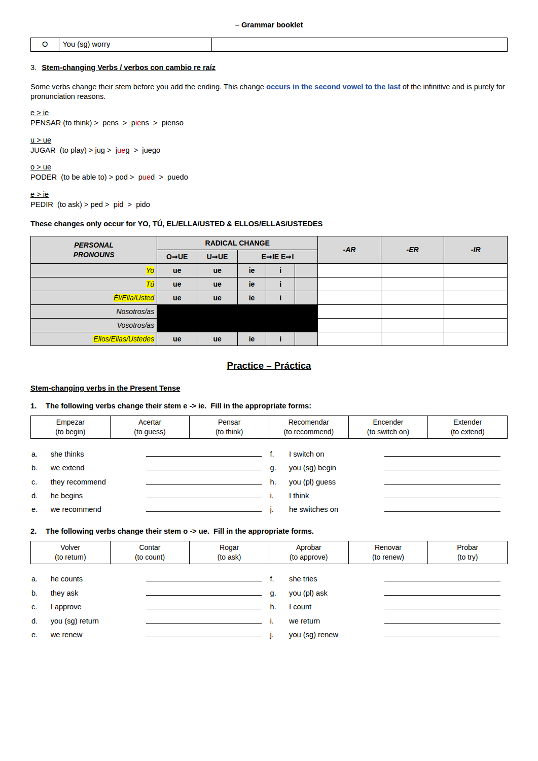– Grammar booklet
| O | You (sg) worry | |
3. Stem-changing Verbs / verbos con cambio re raíz
Some verbs change their stem before you add the ending. This change occurs in the second vowel to the last of the infinitive and is purely for pronunciation reasons.
e > ie
PENSAR (to think) > pens > piens > pienso
u > ue
JUGAR (to play) > jug > jueg > juego
o > ue
PODER (to be able to) > pod > pued > puedo
e > ie
PEDIR (to ask) > ped > pid > pido
These changes only occur for YO, TÚ, EL/ELLA/USTED & ELLOS/ELLAS/USTEDES
| PERSONAL PRONOUNS | RADICAL CHANGE | -AR | -ER | -IR |
| --- | --- | --- | --- | --- |
| O➞UE | U➞UE | E➞IE E➞I |
| Yo | ue | ue | ie | i | | | | |
| Tú | ue | ue | ie | i | | | | |
| Él/Ella/Usted | ue | ue | ie | i | | | | |
| Nosotros/as | o | o | e | e | | | | |
| Vosotros/as | o | o | e | e | | | | |
| Ellos/Ellas/Ustedes | ue | ue | ie | i | | | | |
Practice – Práctica
Stem-changing verbs in the Present Tense
1. The following verbs change their stem e -> ie. Fill in the appropriate forms:
| Empezar (to begin) | Acertar (to guess) | Pensar (to think) | Recomendar (to recommend) | Encender (to switch on) | Extender (to extend) |
| a. | she thinks | | f. | I switch on | |
| b. | we extend | | g. | you (sg) begin | |
| c. | they recommend | | h. | you (pl) guess | |
| d. | he begins | | i. | I think | |
| e. | we recommend | | j. | he switches on | |
2. The following verbs change their stem o -> ue. Fill in the appropriate forms.
| Volver (to return) | Contar (to count) | Rogar (to ask) | Aprobar (to approve) | Renovar (to renew) | Probar (to try) |
| a. | he counts | | f. | she tries | |
| b. | they ask | | g. | you (pl) ask | |
| c. | I approve | | h. | I count | |
| d. | you (sg) return | | i. | we return | |
| e. | we renew | | j. | you (sg) renew | |